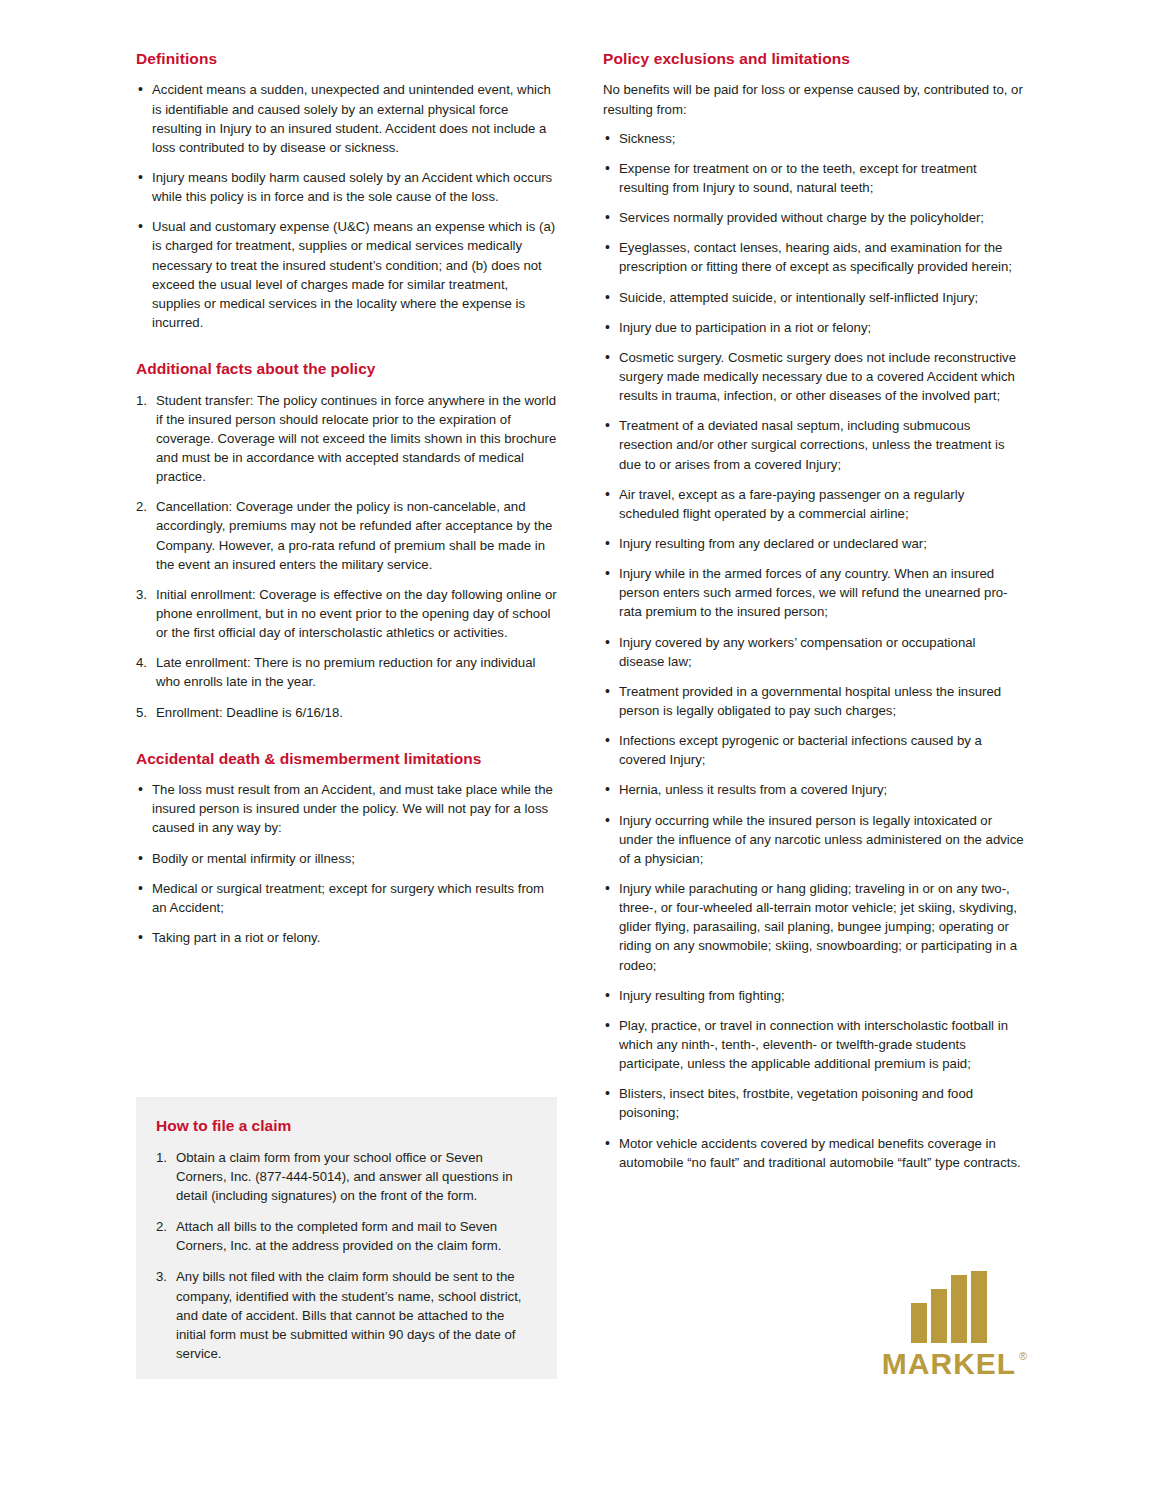Definitions
Accident means a sudden, unexpected and unintended event, which is identifiable and caused solely by an external physical force resulting in Injury to an insured student. Accident does not include a loss contributed to by disease or sickness.
Injury means bodily harm caused solely by an Accident which occurs while this policy is in force and is the sole cause of the loss.
Usual and customary expense (U&C) means an expense which is (a) is charged for treatment, supplies or medical services medically necessary to treat the insured student’s condition; and (b) does not exceed the usual level of charges made for similar treatment, supplies or medical services in the locality where the expense is incurred.
Additional facts about the policy
Student transfer: The policy continues in force anywhere in the world if the insured person should relocate prior to the expiration of coverage. Coverage will not exceed the limits shown in this brochure and must be in accordance with accepted standards of medical practice.
Cancellation: Coverage under the policy is non-cancelable, and accordingly, premiums may not be refunded after acceptance by the Company. However, a pro-rata refund of premium shall be made in the event an insured enters the military service.
Initial enrollment: Coverage is effective on the day following online or phone enrollment, but in no event prior to the opening day of school or the first official day of interscholastic athletics or activities.
Late enrollment: There is no premium reduction for any individual who enrolls late in the year.
Enrollment: Deadline is 6/16/18.
Accidental death & dismemberment limitations
The loss must result from an Accident, and must take place while the insured person is insured under the policy. We will not pay for a loss caused in any way by:
Bodily or mental infirmity or illness;
Medical or surgical treatment; except for surgery which results from an Accident;
Taking part in a riot or felony.
How to file a claim
Obtain a claim form from your school office or Seven Corners, Inc. (877-444-5014), and answer all questions in detail (including signatures) on the front of the form.
Attach all bills to the completed form and mail to Seven Corners, Inc. at the address provided on the claim form.
Any bills not filed with the claim form should be sent to the company, identified with the student’s name, school district, and date of accident. Bills that cannot be attached to the initial form must be submitted within 90 days of the date of service.
Policy exclusions and limitations
No benefits will be paid for loss or expense caused by, contributed to, or resulting from:
Sickness;
Expense for treatment on or to the teeth, except for treatment resulting from Injury to sound, natural teeth;
Services normally provided without charge by the policyholder;
Eyeglasses, contact lenses, hearing aids, and examination for the prescription or fitting there of except as specifically provided herein;
Suicide, attempted suicide, or intentionally self-inflicted Injury;
Injury due to participation in a riot or felony;
Cosmetic surgery. Cosmetic surgery does not include reconstructive surgery made medically necessary due to a covered Accident which results in trauma, infection, or other diseases of the involved part;
Treatment of a deviated nasal septum, including submucous resection and/or other surgical corrections, unless the treatment is due to or arises from a covered Injury;
Air travel, except as a fare-paying passenger on a regularly scheduled flight operated by a commercial airline;
Injury resulting from any declared or undeclared war;
Injury while in the armed forces of any country. When an insured person enters such armed forces, we will refund the unearned pro-rata premium to the insured person;
Injury covered by any workers’ compensation or occupational disease law;
Treatment provided in a governmental hospital unless the insured person is legally obligated to pay such charges;
Infections except pyrogenic or bacterial infections caused by a covered Injury;
Hernia, unless it results from a covered Injury;
Injury occurring while the insured person is legally intoxicated or under the influence of any narcotic unless administered on the advice of a physician;
Injury while parachuting or hang gliding; traveling in or on any two-, three-, or four-wheeled all-terrain motor vehicle; jet skiing, skydiving, glider flying, parasailing, sail planing, bungee jumping; operating or riding on any snowmobile; skiing, snowboarding; or participating in a rodeo;
Injury resulting from fighting;
Play, practice, or travel in connection with interscholastic football in which any ninth-, tenth-, eleventh- or twelfth-grade students participate, unless the applicable additional premium is paid;
Blisters, insect bites, frostbite, vegetation poisoning and food poisoning;
Motor vehicle accidents covered by medical benefits coverage in automobile “no fault” and traditional automobile “fault” type contracts.
MARKEL®